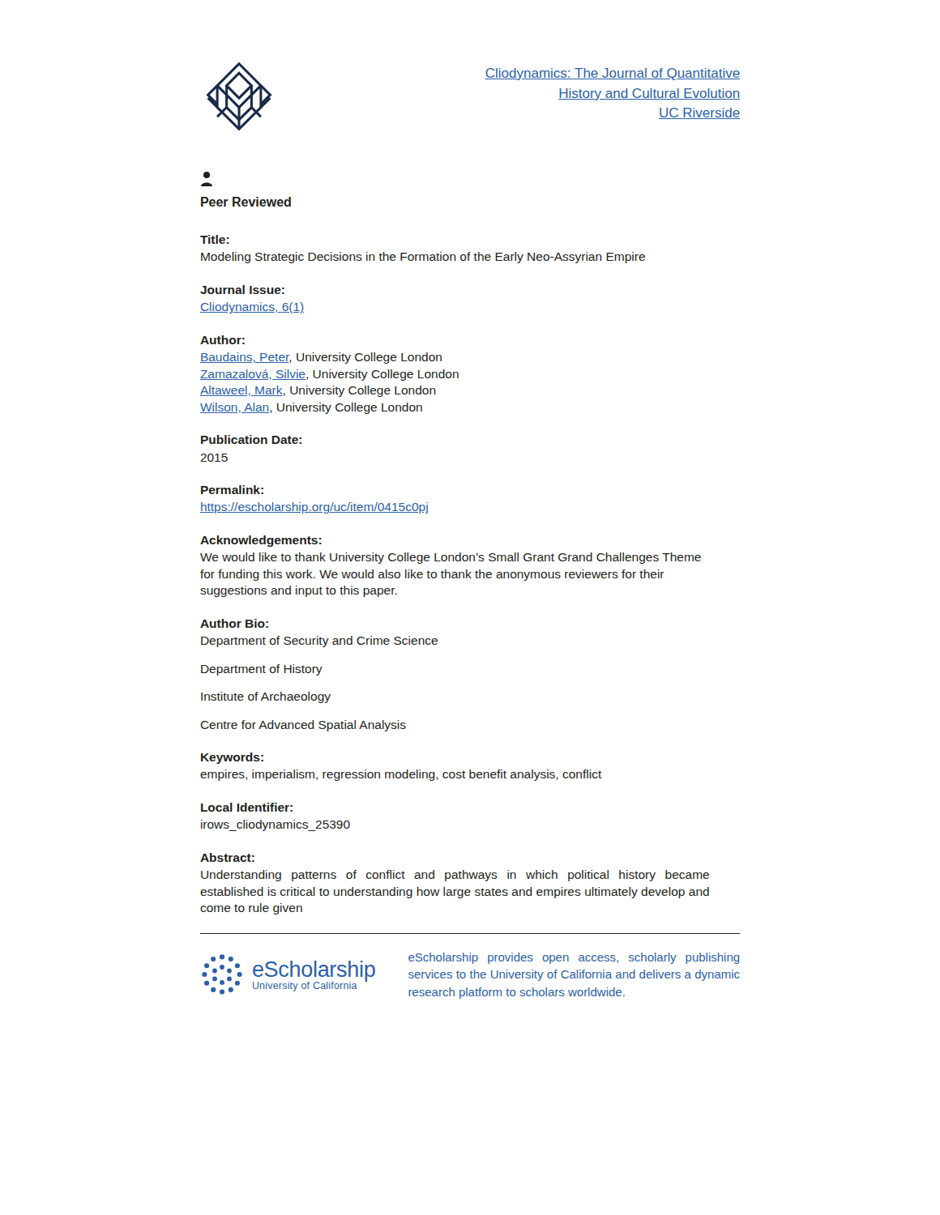Cliodynamics: The Journal of Quantitative History and Cultural Evolution UC Riverside
Peer Reviewed
Title:
Modeling Strategic Decisions in the Formation of the Early Neo-Assyrian Empire
Journal Issue:
Cliodynamics, 6(1)
Author:
Baudains, Peter, University College London
Zamazalová, Silvie, University College London
Altaweel, Mark, University College London
Wilson, Alan, University College London
Publication Date:
2015
Permalink:
https://escholarship.org/uc/item/0415c0pj
Acknowledgements:
We would like to thank University College London’s Small Grant Grand Challenges Theme for funding this work. We would also like to thank the anonymous reviewers for their suggestions and input to this paper.
Author Bio:
Department of Security and Crime Science
Department of History
Institute of Archaeology
Centre for Advanced Spatial Analysis
Keywords:
empires, imperialism, regression modeling, cost benefit analysis, conflict
Local Identifier:
irows_cliodynamics_25390
Abstract:
Understanding patterns of conflict and pathways in which political history became established is critical to understanding how large states and empires ultimately develop and come to rule given
eScholarship
University of California
eScholarship provides open access, scholarly publishing services to the University of California and delivers a dynamic research platform to scholars worldwide.